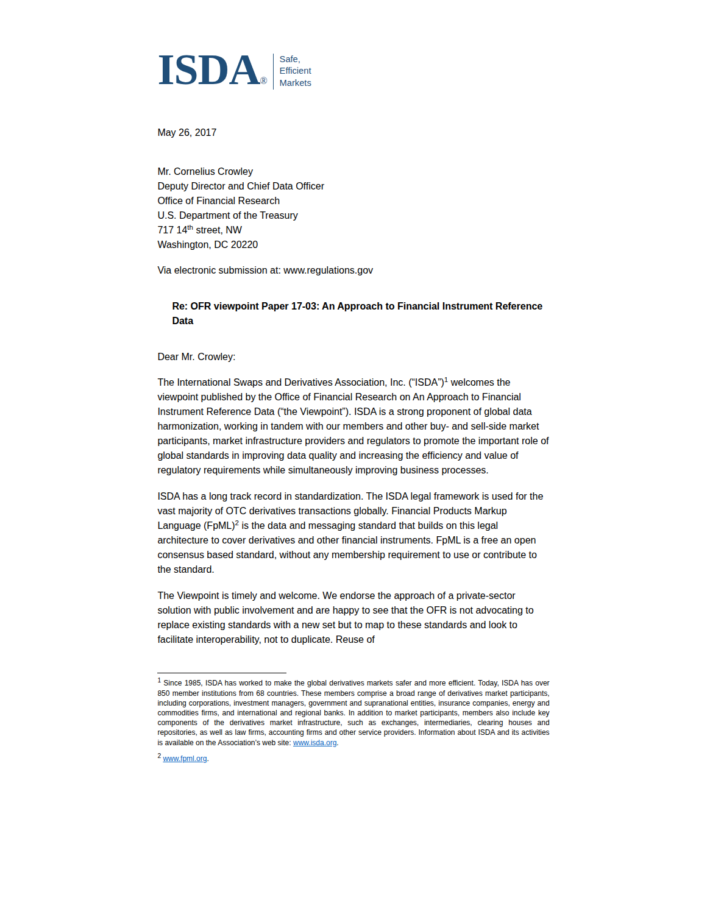ISDA®
Safe,
Efficient
Markets
May 26, 2017
Mr. Cornelius Crowley
Deputy Director and Chief Data Officer
Office of Financial Research
U.S. Department of the Treasury
717 14th street, NW
Washington, DC 20220
Via electronic submission at: www.regulations.gov
Re: OFR viewpoint Paper 17-03: An Approach to Financial Instrument Reference Data
Dear Mr. Crowley:
The International Swaps and Derivatives Association, Inc. (“ISDA”)1 welcomes the viewpoint published by the Office of Financial Research on An Approach to Financial Instrument Reference Data (“the Viewpoint”). ISDA is a strong proponent of global data harmonization, working in tandem with our members and other buy- and sell-side market participants, market infrastructure providers and regulators to promote the important role of global standards in improving data quality and increasing the efficiency and value of regulatory requirements while simultaneously improving business processes.
ISDA has a long track record in standardization. The ISDA legal framework is used for the vast majority of OTC derivatives transactions globally. Financial Products Markup Language (FpML)2 is the data and messaging standard that builds on this legal architecture to cover derivatives and other financial instruments. FpML is a free an open consensus based standard, without any membership requirement to use or contribute to the standard.
The Viewpoint is timely and welcome. We endorse the approach of a private-sector solution with public involvement and are happy to see that the OFR is not advocating to replace existing standards with a new set but to map to these standards and look to facilitate interoperability, not to duplicate. Reuse of
1 Since 1985, ISDA has worked to make the global derivatives markets safer and more efficient. Today, ISDA has over 850 member institutions from 68 countries. These members comprise a broad range of derivatives market participants, including corporations, investment managers, government and supranational entities, insurance companies, energy and commodities firms, and international and regional banks. In addition to market participants, members also include key components of the derivatives market infrastructure, such as exchanges, intermediaries, clearing houses and repositories, as well as law firms, accounting firms and other service providers. Information about ISDA and its activities is available on the Association’s web site: www.isda.org.
2 www.fpml.org.